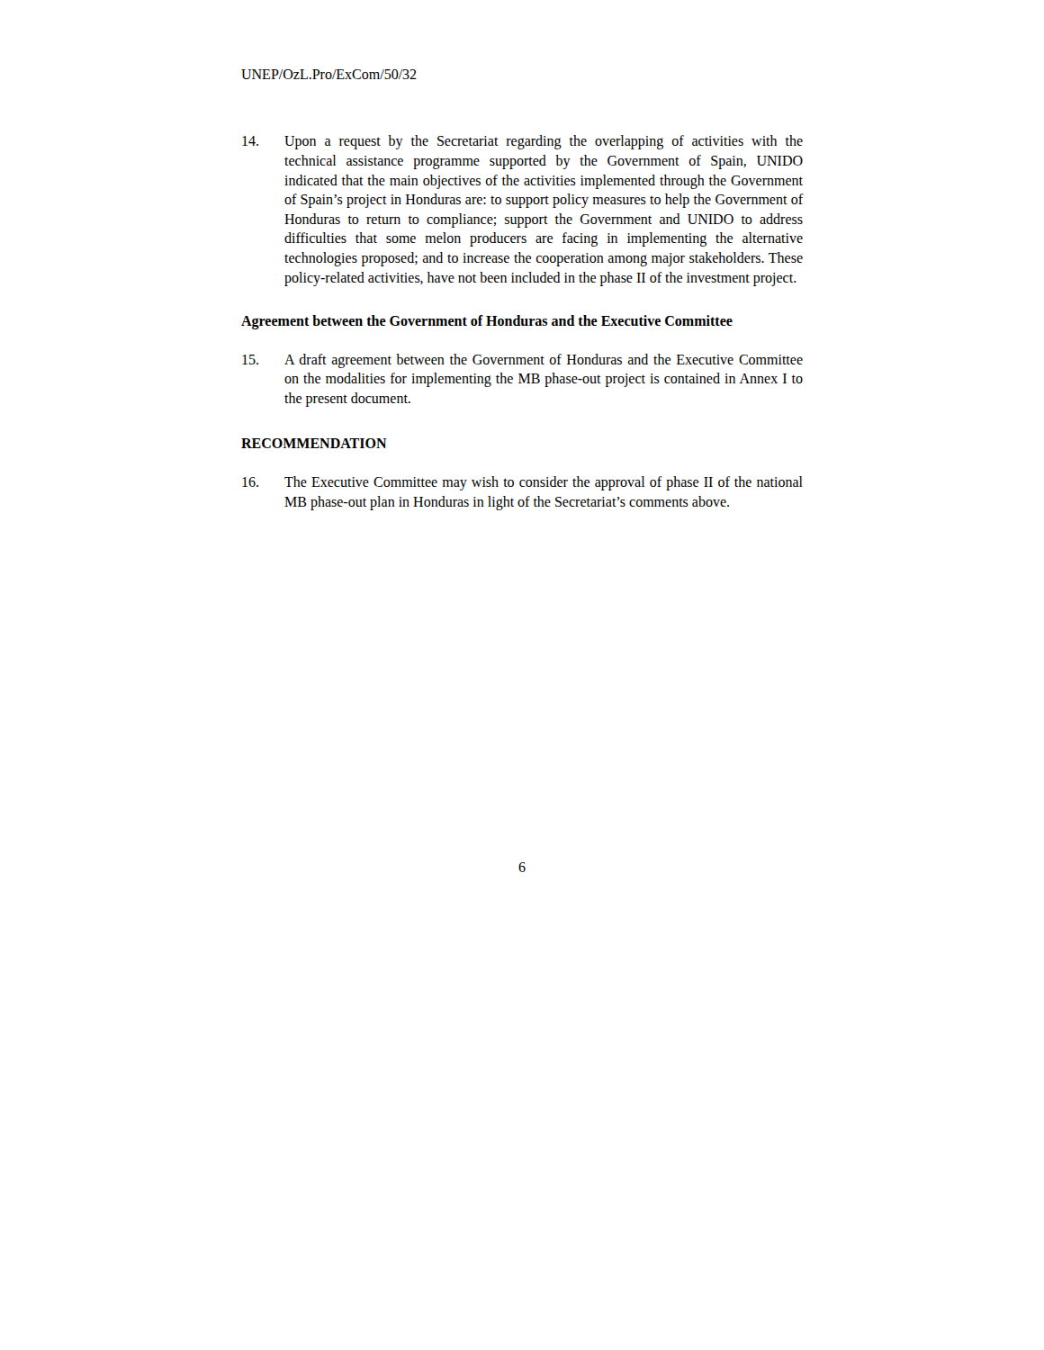UNEP/OzL.Pro/ExCom/50/32
14. Upon a request by the Secretariat regarding the overlapping of activities with the technical assistance programme supported by the Government of Spain, UNIDO indicated that the main objectives of the activities implemented through the Government of Spain’s project in Honduras are: to support policy measures to help the Government of Honduras to return to compliance; support the Government and UNIDO to address difficulties that some melon producers are facing in implementing the alternative technologies proposed; and to increase the cooperation among major stakeholders. These policy-related activities, have not been included in the phase II of the investment project.
Agreement between the Government of Honduras and the Executive Committee
15. A draft agreement between the Government of Honduras and the Executive Committee on the modalities for implementing the MB phase-out project is contained in Annex I to the present document.
RECOMMENDATION
16. The Executive Committee may wish to consider the approval of phase II of the national MB phase-out plan in Honduras in light of the Secretariat’s comments above.
6